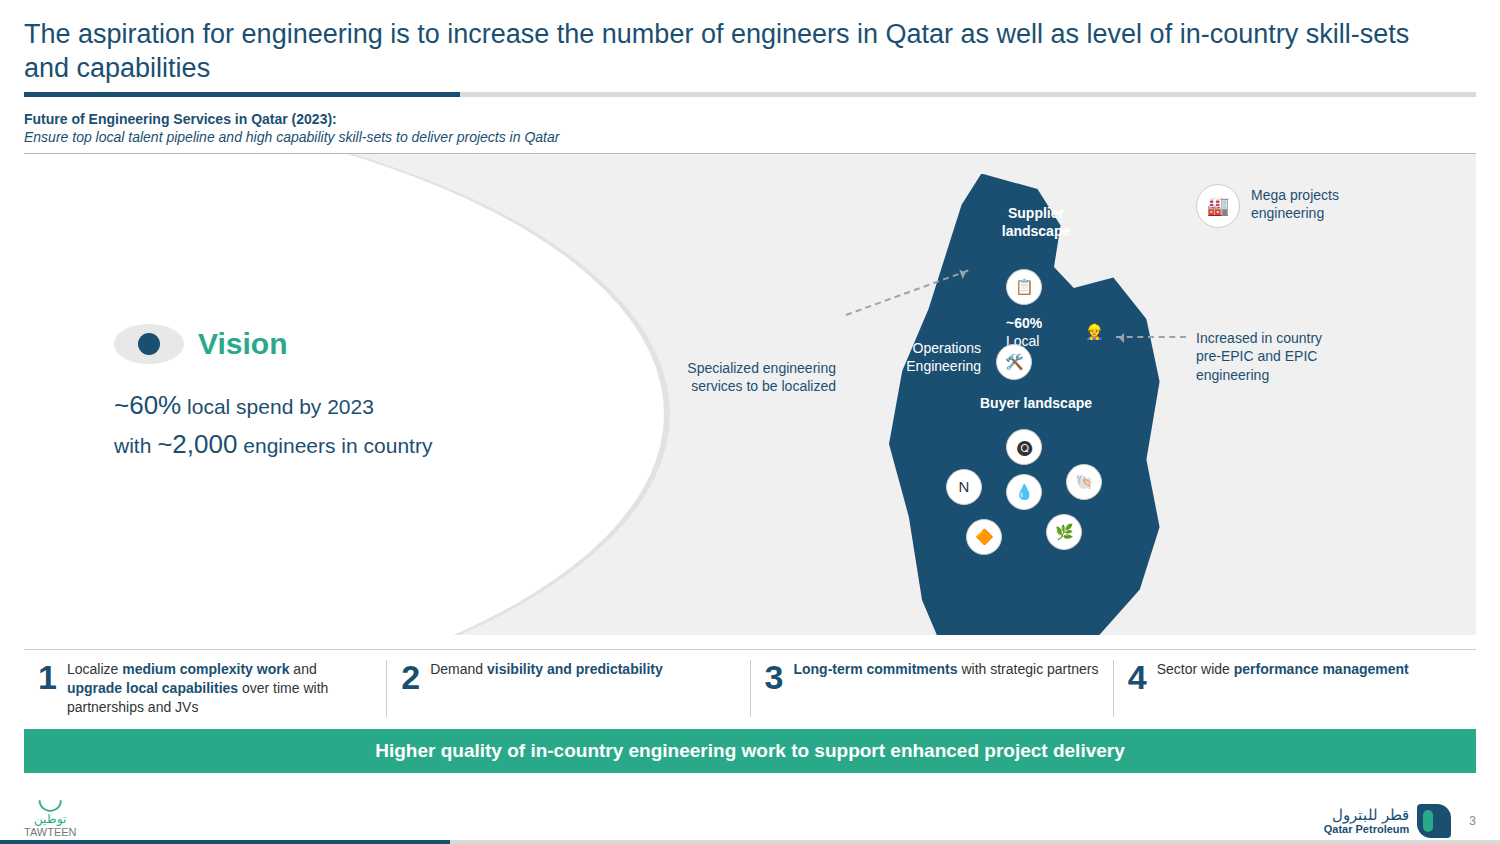The aspiration for engineering is to increase the number of engineers in Qatar as well as level of in-country skill-sets and capabilities
Future of Engineering Services in Qatar (2023): Ensure top local talent pipeline and high capability skill-sets to deliver projects in Qatar
Vision
~60% local spend by 2023
with ~2,000 engineers in country
Supplier
landscape
📋
🏭
Mega projects
engineering
~60%
Local
👷
Increased in country
pre-EPIC and EPIC
engineering
Operations
Engineering
🛠️
Specialized engineering
services to be localized
Buyer landscape
🅠
N
💧
🐚
🔶
🌿
1 Localize medium complexity work and upgrade local capabilities over time with partnerships and JVs
2 Demand visibility and predictability
3 Long-term commitments with strategic partners
4 Sector wide performance management
Higher quality of in-country engineering work to support enhanced project delivery
◡ توطين TAWTEEN
قطر للبترول
Qatar Petroleum
3